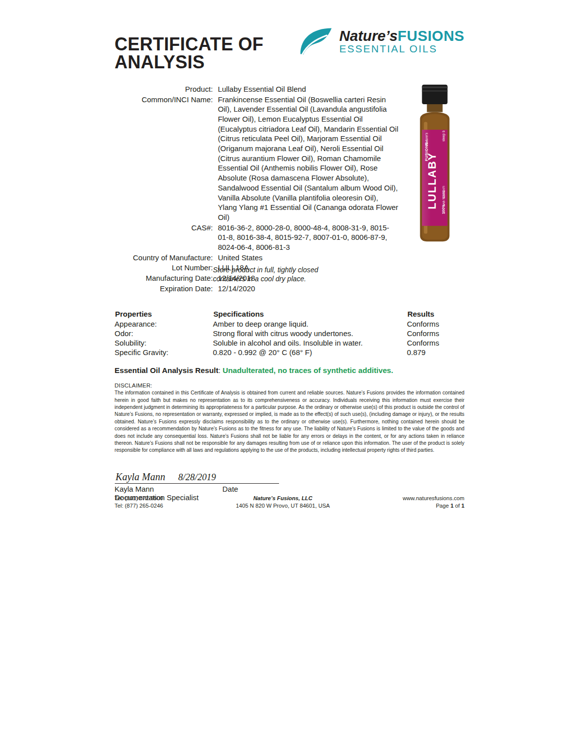CERTIFICATE OF ANALYSIS
Nature’s FUSIONS
ESSENTIAL OILS
| Product: | Lullaby Essential Oil Blend |
| Common/INCI Name: | Frankincense Essential Oil (Boswellia carteri Resin Oil), Lavender Essential Oil (Lavandula angustifolia Flower Oil), Lemon Eucalyptus Essential Oil (Eucalyptus citriadora Leaf Oil), Mandarin Essential Oil (Citrus reticulata Peel Oil), Marjoram Essential Oil (Origanum majorana Leaf Oil), Neroli Essential Oil (Citrus aurantium Flower Oil), Roman Chamomile Essential Oil (Anthemis nobilis Flower Oil), Rose Absolute (Rosa damascena Flower Absolute), Sandalwood Essential Oil (Santalum album Wood Oil), Vanilla Absolute (Vanilla plantifolia oleoresin Oil), Ylang Ylang #1 Essential Oil (Cananga odorata Flower Oil) |
| CAS#: | 8016-36-2, 8000-28-0, 8000-48-4, 8008-31-9, 8015-01-8, 8016-38-4, 8015-92-7, 8007-01-0, 8006-87-9, 8024-06-4, 8006-81-3 |
| Country of Manufacture: | United States |
| Lot Number: | LULL18A |
| Manufacturing Date: | 12/14/2018 |
| Expiration Date: | 12/14/2020 |
LULLABY Nature’s FUSIONS sleep b 100% LAB-TESTE ESSENTI
Store product in full, tightly closed containers in a cool dry place.
| Properties | Specifications | Results |
| --- | --- | --- |
| Appearance: | Amber to deep orange liquid. | Conforms |
| Odor: | Strong floral with citrus woody undertones. | Conforms |
| Solubility: | Soluble in alcohol and oils. Insoluble in water. | Conforms |
| Specific Gravity: | 0.820 - 0.992 @ 20° C (68° F) | 0.879 |
Essential Oil Analysis Result: Unadulterated, no traces of synthetic additives.
DISCLAIMER:
The information contained in this Certificate of Analysis is obtained from current and reliable sources. Nature’s Fusions provides the information contained herein in good faith but makes no representation as to its comprehensiveness or accuracy. Individuals receiving this information must exercise their independent judgment in determining its appropriateness for a particular purpose. As the ordinary or otherwise use(s) of this product is outside the control of Nature’s Fusions, no representation or warranty, expressed or implied, is made as to the effect(s) of such use(s), (including damage or injury), or the results obtained. Nature’s Fusions expressly disclaims responsibility as to the ordinary or otherwise use(s). Furthermore, nothing contained herein should be considered as a recommendation by Nature’s Fusions as to the fitness for any use. The liability of Nature’s Fusions is limited to the value of the goods and does not include any consequential loss. Nature’s Fusions shall not be liable for any errors or delays in the content, or for any actions taken in reliance thereon. Nature’s Fusions shall not be responsible for any damages resulting from use of or reliance upon this information. The user of the product is solely responsible for compliance with all laws and regulations applying to the use of the products, including intellectual property rights of third parties.
Kayla Mann 8/28/2019
Kayla Mann Date
Documentation Specialist
Tel: (801) 872-9500
Tel: (877) 265-0246
Nature’s Fusions, LLC
1405 N 820 W Provo, UT 84601, USA
www.naturesfusions.com
Page 1 of 1